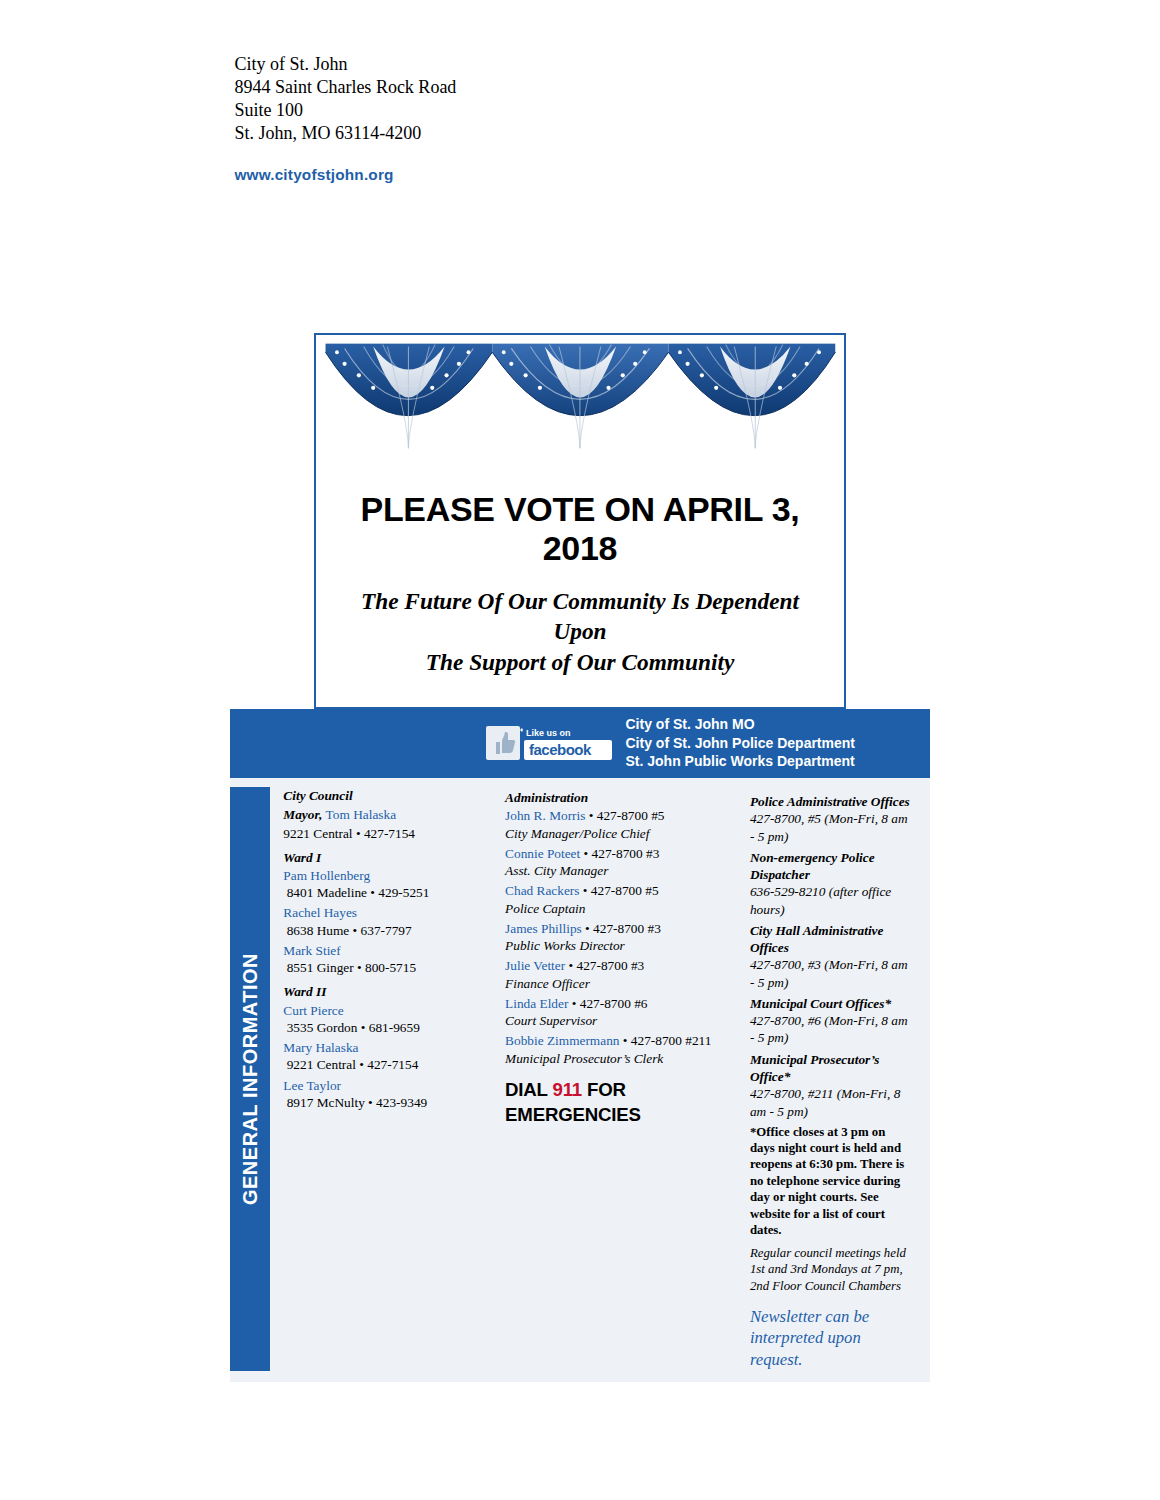City of St. John
8944 Saint Charles Rock Road
Suite 100
St. John, MO 63114-4200
www.cityofstjohn.org
PLEASE VOTE ON APRIL 3, 2018
The Future Of Our Community Is Dependent Upon
The Support of Our Community
Like us on facebook
City of St. John MO
City of St. John Police Department
St. John Public Works Department
GENERAL INFORMATION
City Council
Mayor, Tom Halaska
9221 Central • 427-7154
Ward I
Pam Hollenberg
8401 Madeline • 429-5251
Rachel Hayes
8638 Hume • 637-7797
Mark Stief
8551 Ginger • 800-5715
Ward II
Curt Pierce
3535 Gordon • 681-9659
Mary Halaska
9221 Central • 427-7154
Lee Taylor
8917 McNulty • 423-9349
Administration
John R. Morris • 427-8700 #5
City Manager/Police Chief
Connie Poteet • 427-8700 #3
Asst. City Manager
Chad Rackers • 427-8700 #5
Police Captain
James Phillips • 427-8700 #3
Public Works Director
Julie Vetter • 427-8700 #3
Finance Officer
Linda Elder • 427-8700 #6
Court Supervisor
Bobbie Zimmermann • 427-8700 #211
Municipal Prosecutor’s Clerk
DIAL 911 FOR EMERGENCIES
Police Administrative Offices
427-8700, #5 (Mon-Fri, 8 am - 5 pm)
Non-emergency Police Dispatcher
636-529-8210 (after office hours)
City Hall Administrative Offices
427-8700, #3 (Mon-Fri, 8 am - 5 pm)
Municipal Court Offices*
427-8700, #6 (Mon-Fri, 8 am - 5 pm)
Municipal Prosecutor’s Office*
427-8700, #211 (Mon-Fri, 8 am - 5 pm)
*Office closes at 3 pm on days night court is held and reopens at 6:30 pm. There is no telephone service during day or night courts. See website for a list of court dates.
Regular council meetings held 1st and 3rd Mondays at 7 pm, 2nd Floor Council Chambers
Newsletter can be interpreted upon request.